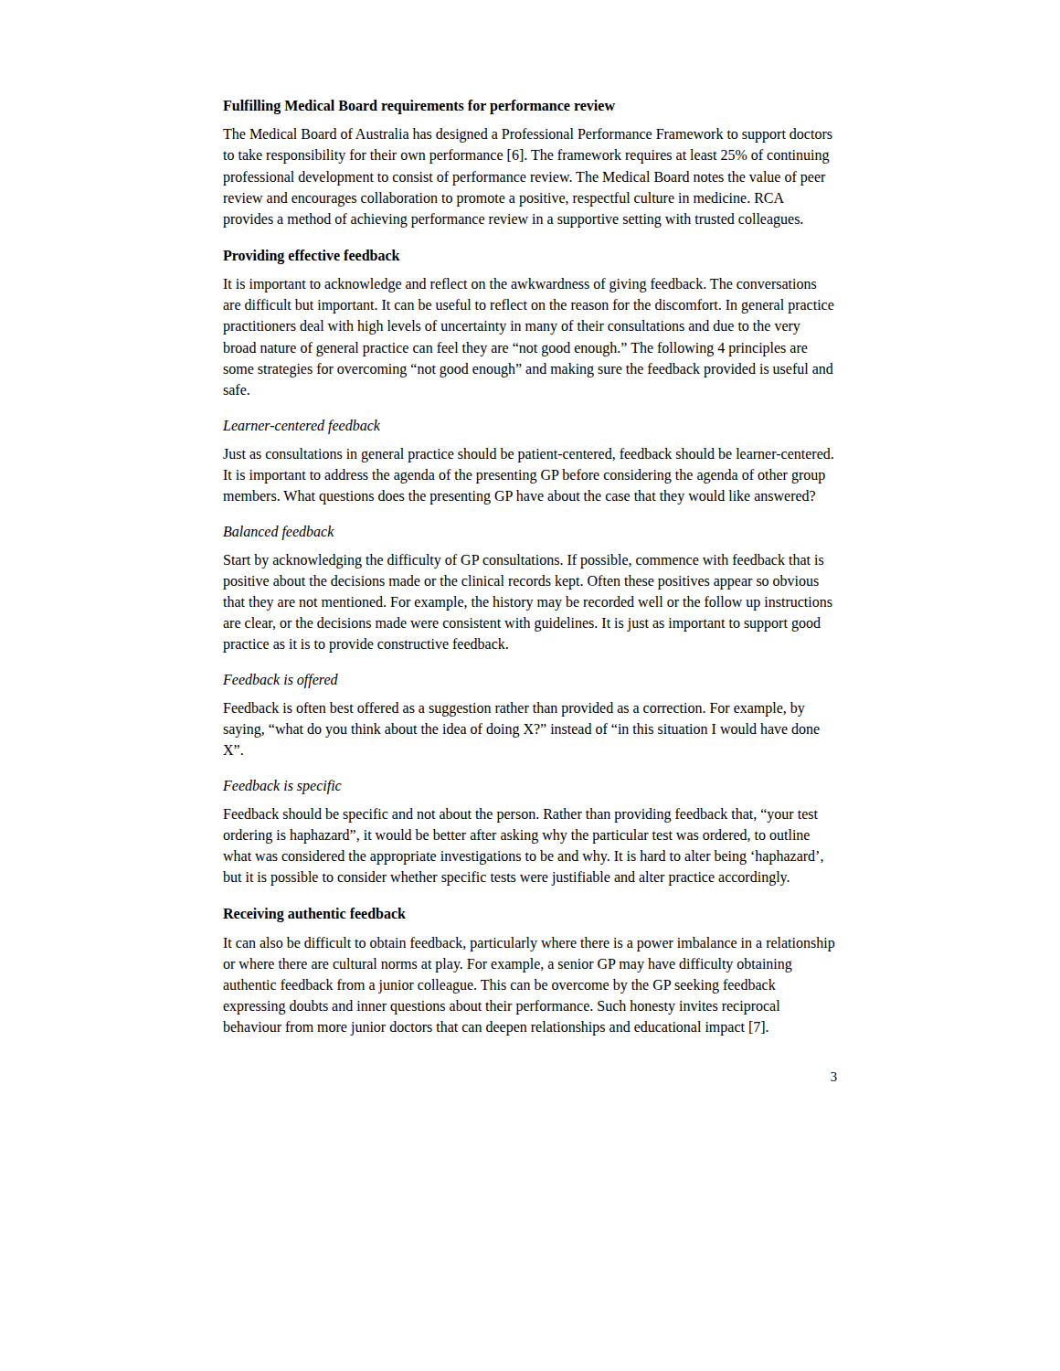Fulfilling Medical Board requirements for performance review
The Medical Board of Australia has designed a Professional Performance Framework to support doctors to take responsibility for their own performance [6]. The framework requires at least 25% of continuing professional development to consist of performance review. The Medical Board notes the value of peer review and encourages collaboration to promote a positive, respectful culture in medicine. RCA provides a method of achieving performance review in a supportive setting with trusted colleagues.
Providing effective feedback
It is important to acknowledge and reflect on the awkwardness of giving feedback. The conversations are difficult but important. It can be useful to reflect on the reason for the discomfort. In general practice practitioners deal with high levels of uncertainty in many of their consultations and due to the very broad nature of general practice can feel they are “not good enough.” The following 4 principles are some strategies for overcoming “not good enough” and making sure the feedback provided is useful and safe.
Learner-centered feedback
Just as consultations in general practice should be patient-centered, feedback should be learner-centered. It is important to address the agenda of the presenting GP before considering the agenda of other group members. What questions does the presenting GP have about the case that they would like answered?
Balanced feedback
Start by acknowledging the difficulty of GP consultations. If possible, commence with feedback that is positive about the decisions made or the clinical records kept. Often these positives appear so obvious that they are not mentioned. For example, the history may be recorded well or the follow up instructions are clear, or the decisions made were consistent with guidelines. It is just as important to support good practice as it is to provide constructive feedback.
Feedback is offered
Feedback is often best offered as a suggestion rather than provided as a correction. For example, by saying, “what do you think about the idea of doing X?” instead of “in this situation I would have done X”.
Feedback is specific
Feedback should be specific and not about the person. Rather than providing feedback that, “your test ordering is haphazard”, it would be better after asking why the particular test was ordered, to outline what was considered the appropriate investigations to be and why. It is hard to alter being ‘haphazard’, but it is possible to consider whether specific tests were justifiable and alter practice accordingly.
Receiving authentic feedback
It can also be difficult to obtain feedback, particularly where there is a power imbalance in a relationship or where there are cultural norms at play. For example, a senior GP may have difficulty obtaining authentic feedback from a junior colleague. This can be overcome by the GP seeking feedback expressing doubts and inner questions about their performance. Such honesty invites reciprocal behaviour from more junior doctors that can deepen relationships and educational impact [7].
3